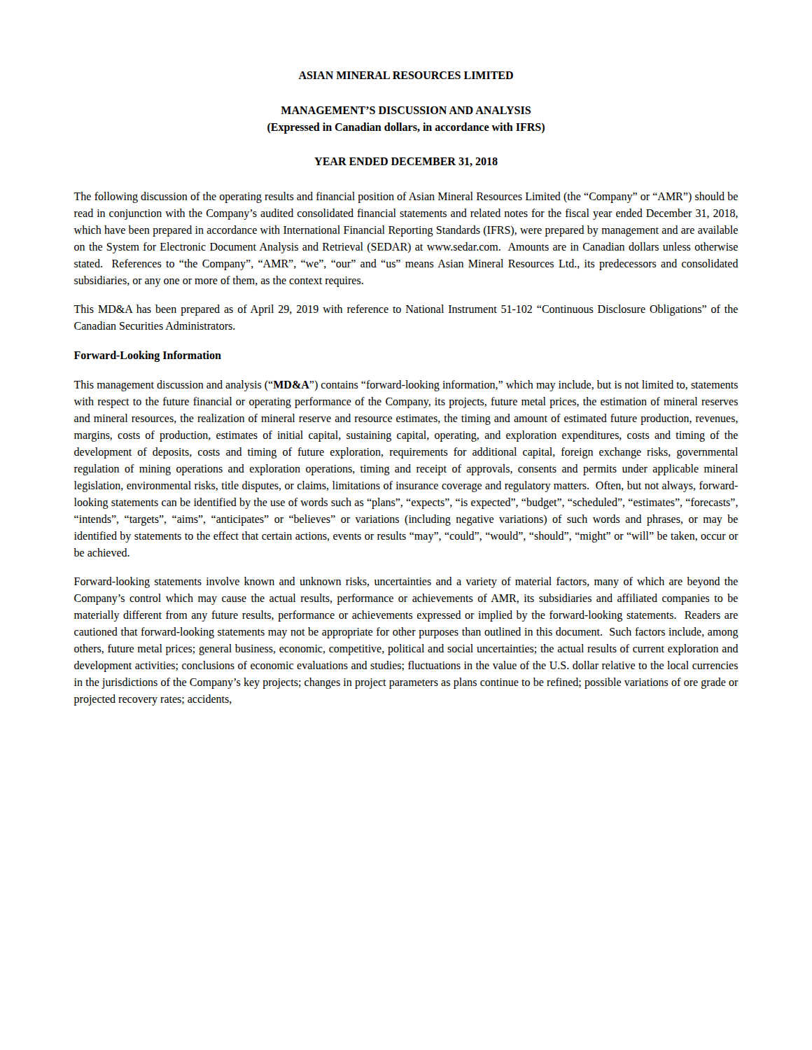ASIAN MINERAL RESOURCES LIMITED
MANAGEMENT’S DISCUSSION AND ANALYSIS
(Expressed in Canadian dollars, in accordance with IFRS)
YEAR ENDED DECEMBER 31, 2018
The following discussion of the operating results and financial position of Asian Mineral Resources Limited (the “Company” or “AMR”) should be read in conjunction with the Company’s audited consolidated financial statements and related notes for the fiscal year ended December 31, 2018, which have been prepared in accordance with International Financial Reporting Standards (IFRS), were prepared by management and are available on the System for Electronic Document Analysis and Retrieval (SEDAR) at www.sedar.com. Amounts are in Canadian dollars unless otherwise stated. References to “the Company”, “AMR”, “we”, “our” and “us” means Asian Mineral Resources Ltd., its predecessors and consolidated subsidiaries, or any one or more of them, as the context requires.
This MD&A has been prepared as of April 29, 2019 with reference to National Instrument 51-102 “Continuous Disclosure Obligations” of the Canadian Securities Administrators.
Forward-Looking Information
This management discussion and analysis (“MD&A”) contains “forward-looking information,” which may include, but is not limited to, statements with respect to the future financial or operating performance of the Company, its projects, future metal prices, the estimation of mineral reserves and mineral resources, the realization of mineral reserve and resource estimates, the timing and amount of estimated future production, revenues, margins, costs of production, estimates of initial capital, sustaining capital, operating, and exploration expenditures, costs and timing of the development of deposits, costs and timing of future exploration, requirements for additional capital, foreign exchange risks, governmental regulation of mining operations and exploration operations, timing and receipt of approvals, consents and permits under applicable mineral legislation, environmental risks, title disputes, or claims, limitations of insurance coverage and regulatory matters. Often, but not always, forward-looking statements can be identified by the use of words such as “plans”, “expects”, “is expected”, “budget”, “scheduled”, “estimates”, “forecasts”, “intends”, “targets”, “aims”, “anticipates” or “believes” or variations (including negative variations) of such words and phrases, or may be identified by statements to the effect that certain actions, events or results “may”, “could”, “would”, “should”, “might” or “will” be taken, occur or be achieved.
Forward-looking statements involve known and unknown risks, uncertainties and a variety of material factors, many of which are beyond the Company’s control which may cause the actual results, performance or achievements of AMR, its subsidiaries and affiliated companies to be materially different from any future results, performance or achievements expressed or implied by the forward-looking statements. Readers are cautioned that forward-looking statements may not be appropriate for other purposes than outlined in this document. Such factors include, among others, future metal prices; general business, economic, competitive, political and social uncertainties; the actual results of current exploration and development activities; conclusions of economic evaluations and studies; fluctuations in the value of the U.S. dollar relative to the local currencies in the jurisdictions of the Company’s key projects; changes in project parameters as plans continue to be refined; possible variations of ore grade or projected recovery rates; accidents,